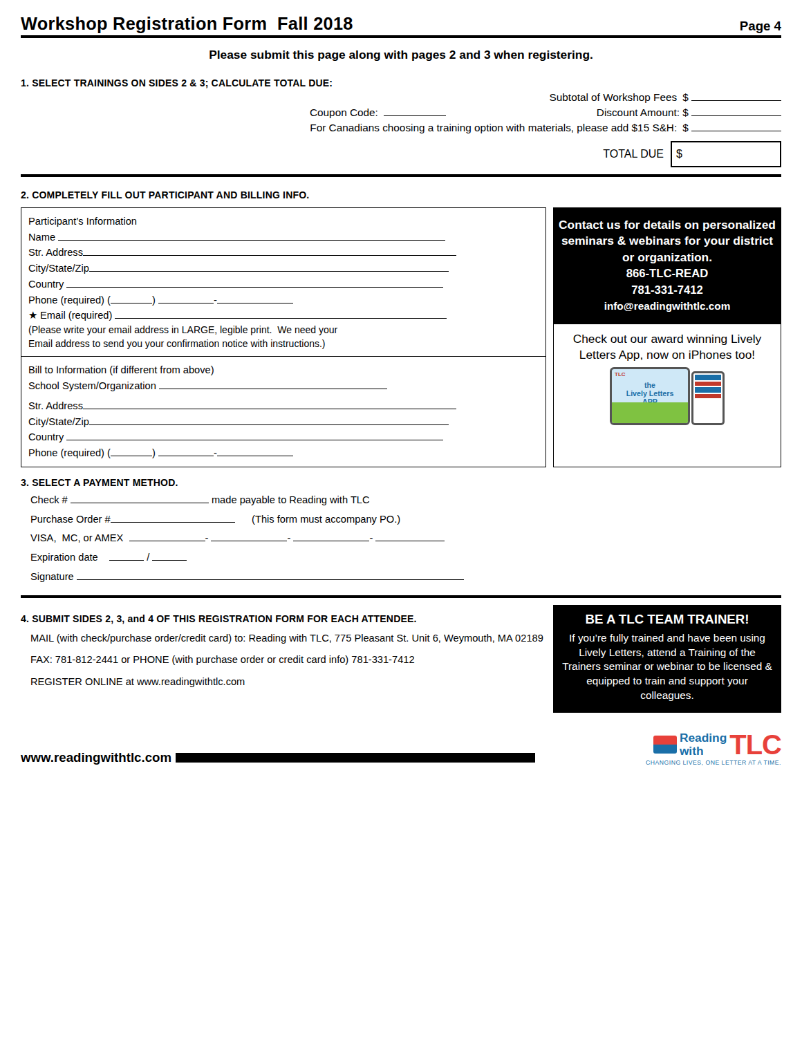Workshop Registration Form Fall 2018
Page 4
Please submit this page along with pages 2 and 3 when registering.
1. SELECT TRAININGS ON SIDES 2 & 3; CALCULATE TOTAL DUE:
Subtotal of Workshop Fees $
Coupon Code: Discount Amount: $
For Canadians choosing a training option with materials, please add $15 S&H: $
TOTAL DUE
$
2. COMPLETELY FILL OUT PARTICIPANT AND BILLING INFO.
Participant’s Information
Name
Str. Address
City/State/Zip
Country
Phone (required) ( ) -
★ Email (required)
(Please write your email address in LARGE, legible print. We need your
Email address to send you your confirmation notice with instructions.)
Bill to Information (if different from above)
School System/Organization
Str. Address
City/State/Zip
Country
Phone (required) ( ) -
Contact us for details on personalized seminars & webinars for your district or organization.
866-TLC-READ
781-331-7412
info@readingwithtlc.com
Check out our award winning Lively Letters App, now on iPhones too!
TLC
the
Lively Letters
APP
is here!
3. SELECT A PAYMENT METHOD.
Check # made payable to Reading with TLC
Purchase Order # (This form must accompany PO.)
VISA, MC, or AMEX - - -
Expiration date /
Signature
4. SUBMIT SIDES 2, 3, and 4 OF THIS REGISTRATION FORM FOR EACH ATTENDEE.
MAIL (with check/purchase order/credit card) to: Reading with TLC, 775 Pleasant St. Unit 6, Weymouth, MA 02189
FAX: 781-812-2441 or PHONE (with purchase order or credit card info) 781-331-7412
REGISTER ONLINE at www.readingwithtlc.com
BE A TLC TEAM TRAINER!
If you’re fully trained and have been using Lively Letters, attend a Training of the Trainers seminar or webinar to be licensed & equipped to train and support your colleagues.
www.readingwithtlc.com
Reading
with
TLC
CHANGING LIVES, ONE LETTER AT A TIME.